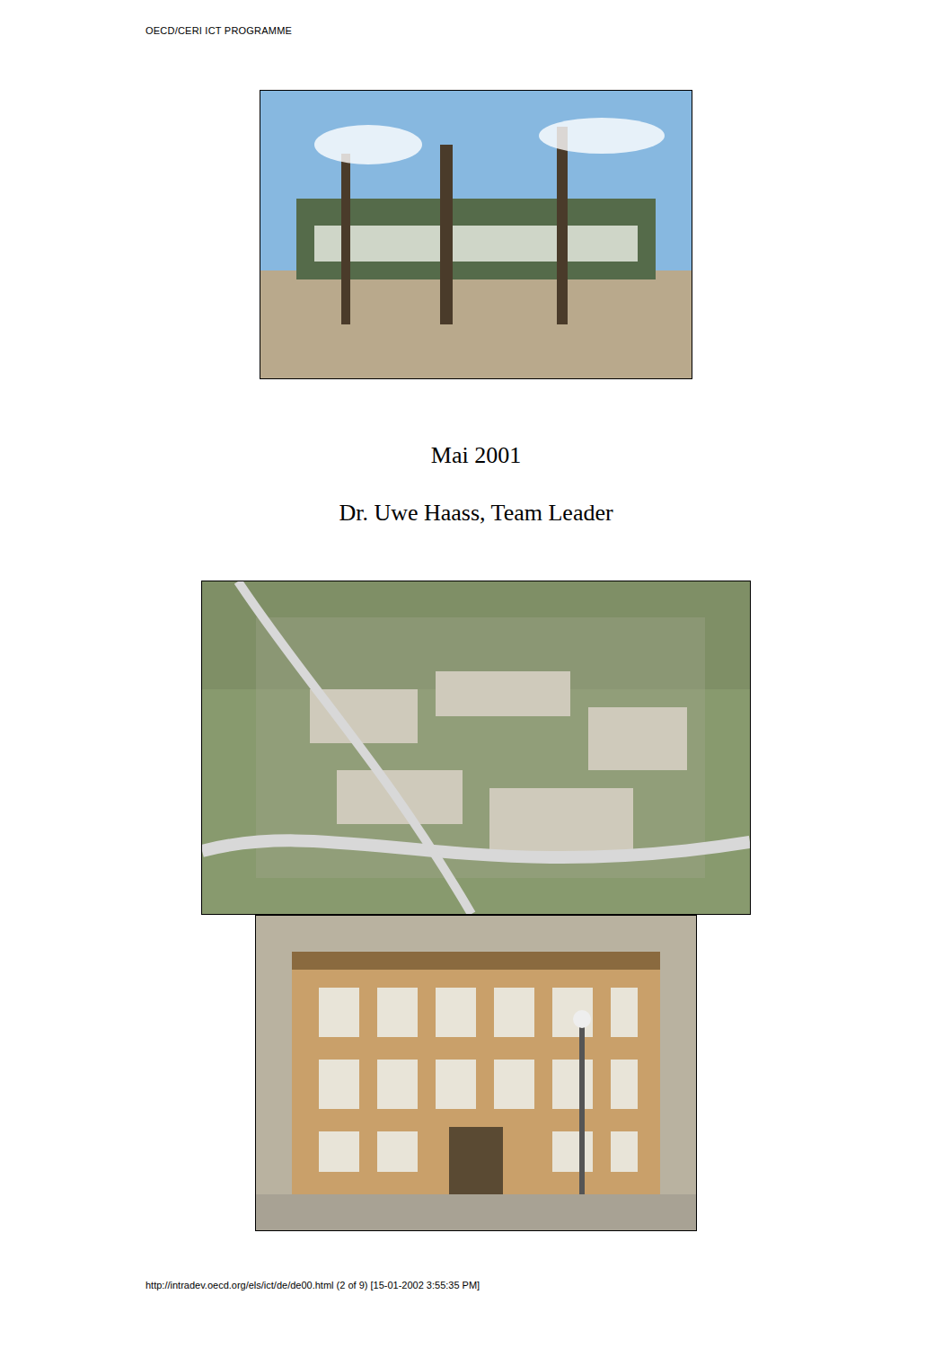OECD/CERI ICT PROGRAMME
Mai 2001
Dr. Uwe Haass, Team Leader
http://intradev.oecd.org/els/ict/de/de00.html (2 of 9) [15-01-2002 3:55:35 PM]